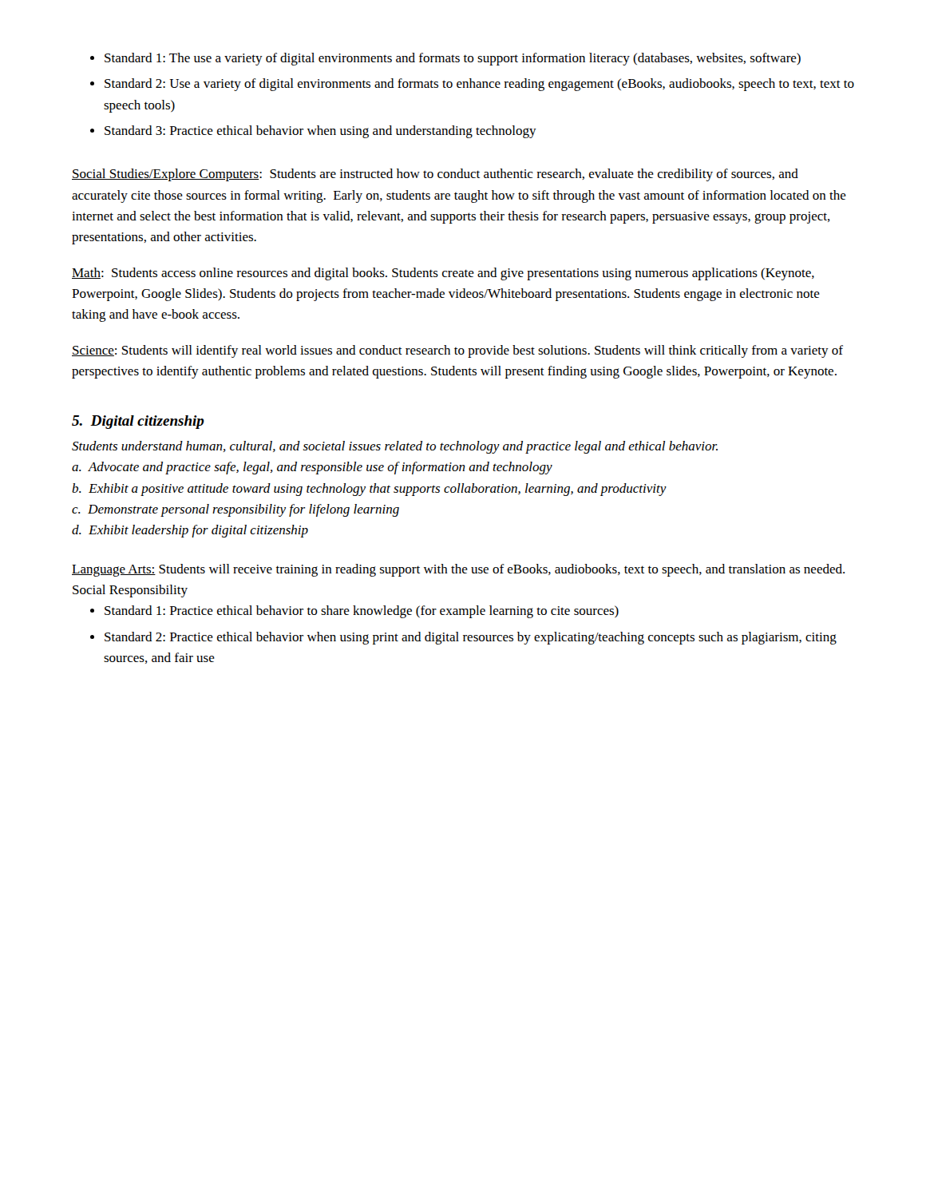Standard 1: The use a variety of digital environments and formats to support information literacy (databases, websites, software)
Standard 2: Use a variety of digital environments and formats to enhance reading engagement (eBooks, audiobooks, speech to text, text to speech tools)
Standard 3: Practice ethical behavior when using and understanding technology
Social Studies/Explore Computers: Students are instructed how to conduct authentic research, evaluate the credibility of sources, and accurately cite those sources in formal writing. Early on, students are taught how to sift through the vast amount of information located on the internet and select the best information that is valid, relevant, and supports their thesis for research papers, persuasive essays, group project, presentations, and other activities.
Math: Students access online resources and digital books. Students create and give presentations using numerous applications (Keynote, Powerpoint, Google Slides). Students do projects from teacher-made videos/Whiteboard presentations. Students engage in electronic note taking and have e-book access.
Science: Students will identify real world issues and conduct research to provide best solutions. Students will think critically from a variety of perspectives to identify authentic problems and related questions. Students will present finding using Google slides, Powerpoint, or Keynote.
5. Digital citizenship
Students understand human, cultural, and societal issues related to technology and practice legal and ethical behavior.
a. Advocate and practice safe, legal, and responsible use of information and technology
b. Exhibit a positive attitude toward using technology that supports collaboration, learning, and productivity
c. Demonstrate personal responsibility for lifelong learning
d. Exhibit leadership for digital citizenship
Language Arts: Students will receive training in reading support with the use of eBooks, audiobooks, text to speech, and translation as needed.
Social Responsibility
Standard 1: Practice ethical behavior to share knowledge (for example learning to cite sources)
Standard 2: Practice ethical behavior when using print and digital resources by explicating/teaching concepts such as plagiarism, citing sources, and fair use